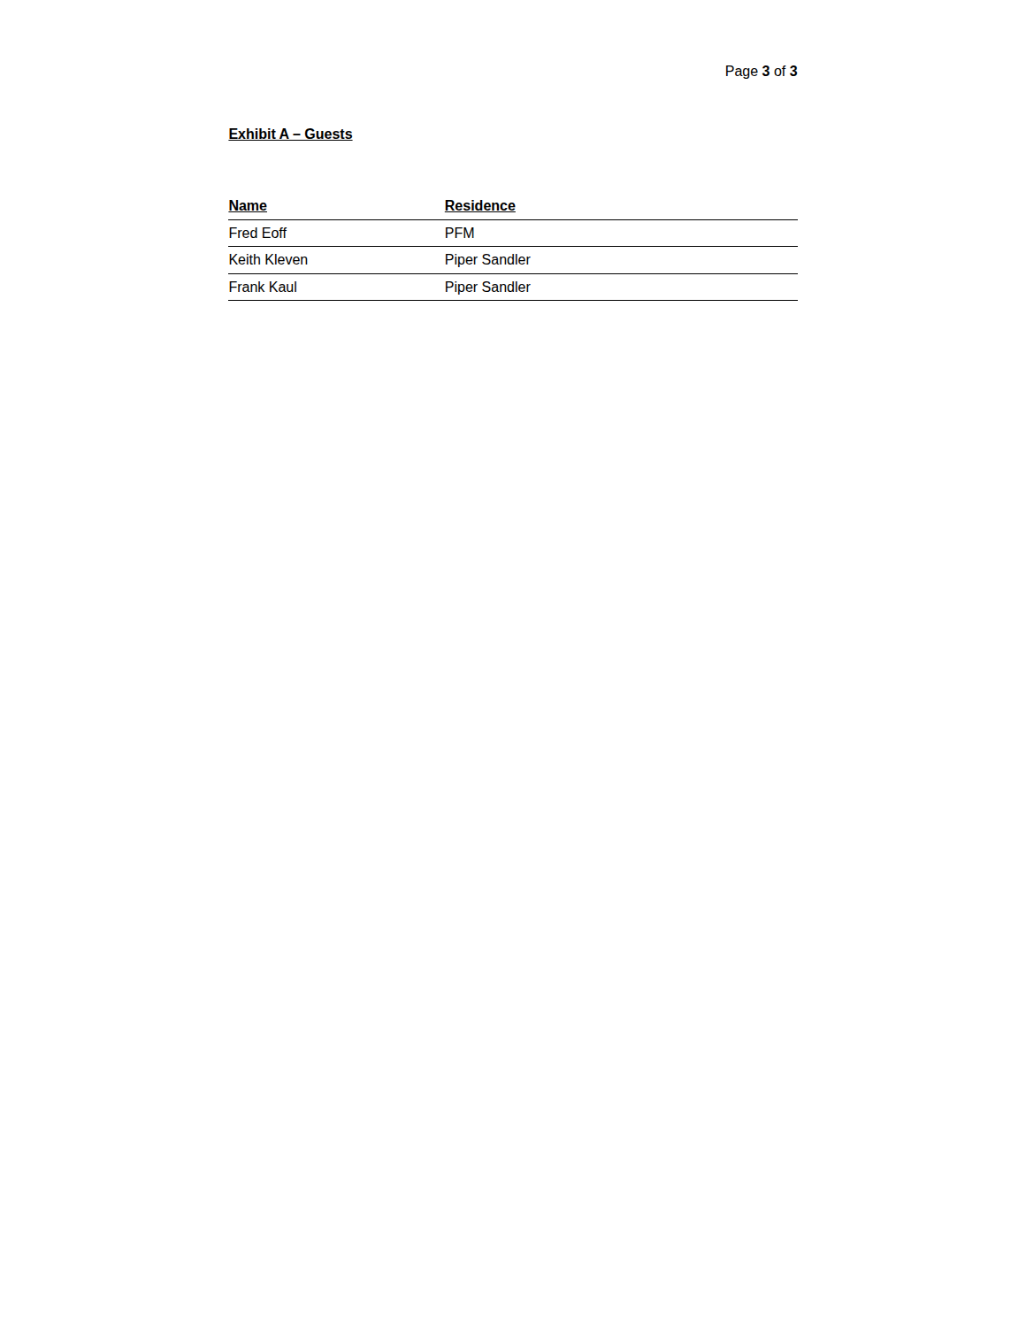Page 3 of 3
Exhibit A – Guests
| Name | Residence |
| --- | --- |
| Fred Eoff | PFM |
| Keith Kleven | Piper Sandler |
| Frank Kaul | Piper Sandler |